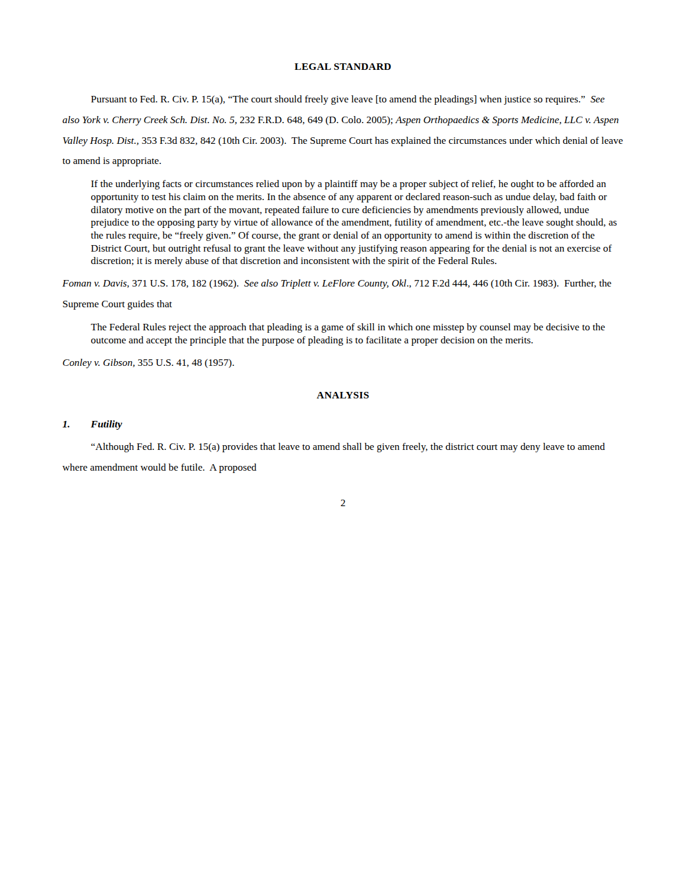LEGAL STANDARD
Pursuant to Fed. R. Civ. P. 15(a), “The court should freely give leave [to amend the pleadings] when justice so requires.” See also York v. Cherry Creek Sch. Dist. No. 5, 232 F.R.D. 648, 649 (D. Colo. 2005); Aspen Orthopaedics & Sports Medicine, LLC v. Aspen Valley Hosp. Dist., 353 F.3d 832, 842 (10th Cir. 2003). The Supreme Court has explained the circumstances under which denial of leave to amend is appropriate.
If the underlying facts or circumstances relied upon by a plaintiff may be a proper subject of relief, he ought to be afforded an opportunity to test his claim on the merits. In the absence of any apparent or declared reason-such as undue delay, bad faith or dilatory motive on the part of the movant, repeated failure to cure deficiencies by amendments previously allowed, undue prejudice to the opposing party by virtue of allowance of the amendment, futility of amendment, etc.-the leave sought should, as the rules require, be “freely given.” Of course, the grant or denial of an opportunity to amend is within the discretion of the District Court, but outright refusal to grant the leave without any justifying reason appearing for the denial is not an exercise of discretion; it is merely abuse of that discretion and inconsistent with the spirit of the Federal Rules.
Foman v. Davis, 371 U.S. 178, 182 (1962). See also Triplett v. LeFlore County, Okl., 712 F.2d 444, 446 (10th Cir. 1983). Further, the Supreme Court guides that
The Federal Rules reject the approach that pleading is a game of skill in which one misstep by counsel may be decisive to the outcome and accept the principle that the purpose of pleading is to facilitate a proper decision on the merits.
Conley v. Gibson, 355 U.S. 41, 48 (1957).
ANALYSIS
1. Futility
“Although Fed. R. Civ. P. 15(a) provides that leave to amend shall be given freely, the district court may deny leave to amend where amendment would be futile. A proposed
2